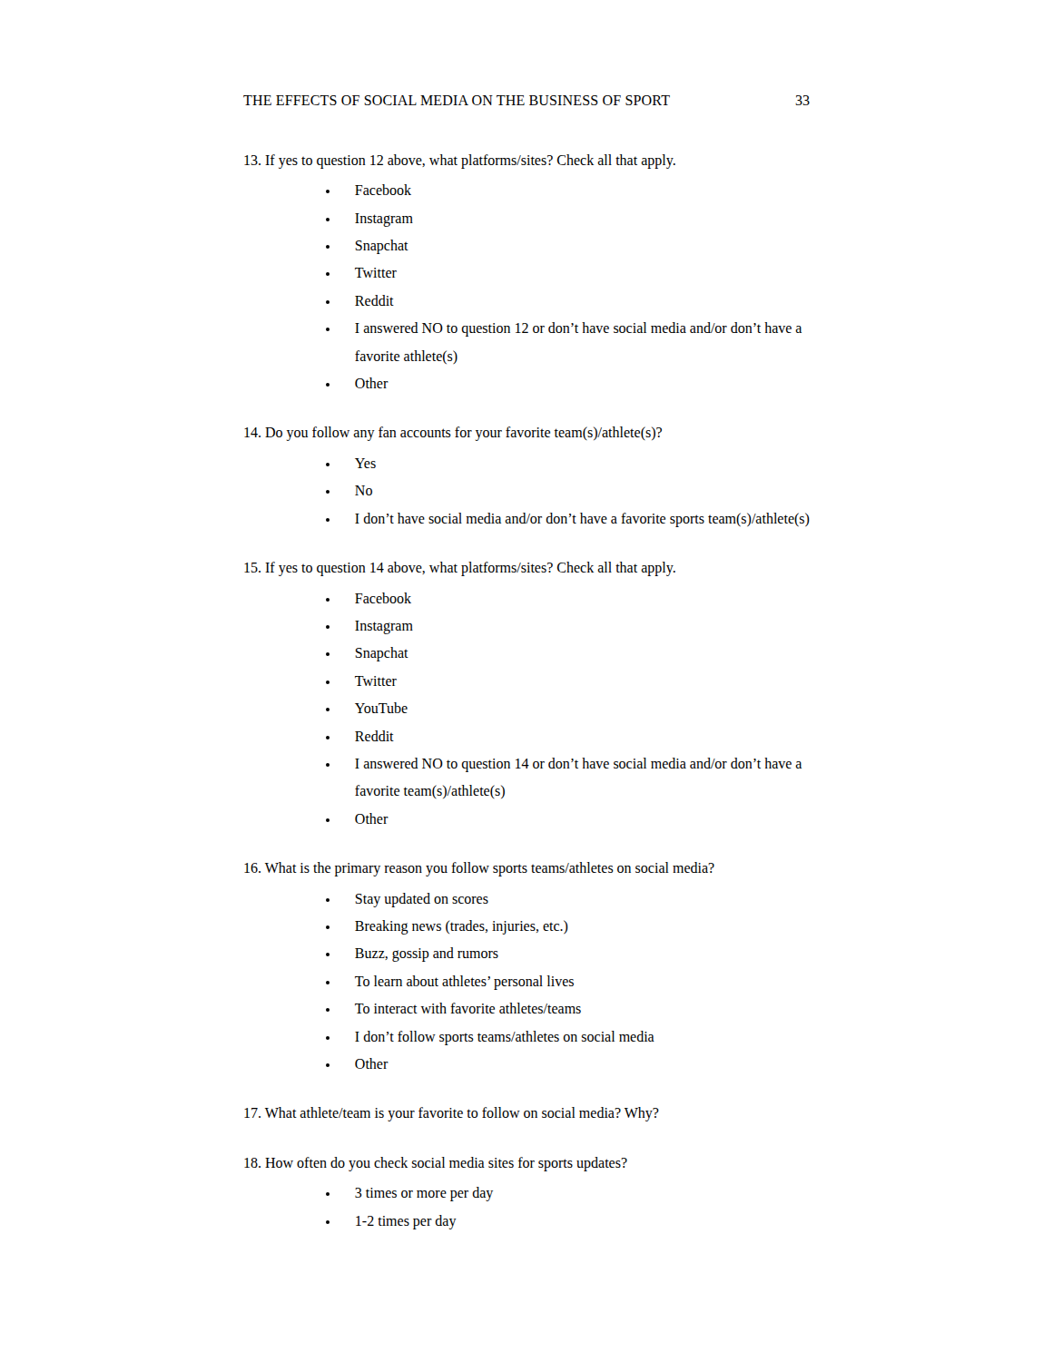The Effects of Social Media on the Business of Sport 33
13. If yes to question 12 above, what platforms/sites? Check all that apply.
Facebook
Instagram
Snapchat
Twitter
Reddit
I answered NO to question 12 or don’t have social media and/or don’t have a favorite athlete(s)
Other
14. Do you follow any fan accounts for your favorite team(s)/athlete(s)?
Yes
No
I don’t have social media and/or don’t have a favorite sports team(s)/athlete(s)
15. If yes to question 14 above, what platforms/sites? Check all that apply.
Facebook
Instagram
Snapchat
Twitter
YouTube
Reddit
I answered NO to question 14 or don’t have social media and/or don’t have a favorite team(s)/athlete(s)
Other
16. What is the primary reason you follow sports teams/athletes on social media?
Stay updated on scores
Breaking news (trades, injuries, etc.)
Buzz, gossip and rumors
To learn about athletes’ personal lives
To interact with favorite athletes/teams
I don’t follow sports teams/athletes on social media
Other
17. What athlete/team is your favorite to follow on social media? Why?
18. How often do you check social media sites for sports updates?
3 times or more per day
1-2 times per day